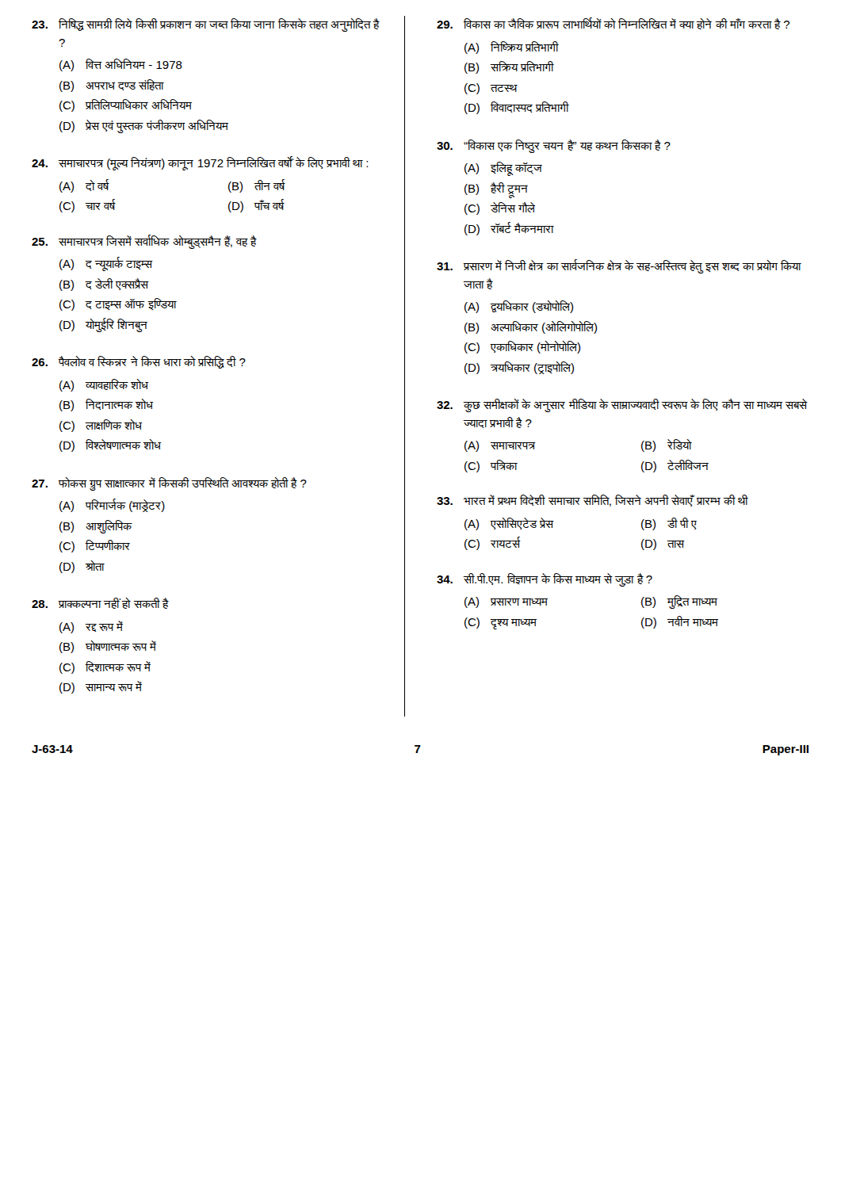23.
निषिद्ध सामग्री लिये किसी प्रकाशन का जब्त किया जाना किसके तहत अनुमोदित है ?
(A) वित्त अधिनियम - 1978
(B) अपराध दण्ड संहिता
(C) प्रतिलिप्याधिकार अधिनियम
(D) प्रेस एवं पुस्तक पंजीकरण अधिनियम
24.
समाचारपत्र (मूल्य नियंत्रण) कानून 1972 निम्नलिखित वर्षों के लिए प्रभावी था :
(A) दो वर्ष
(B) तीन वर्ष
(C) चार वर्ष
(D) पाँच वर्ष
25.
समाचारपत्र जिसमें सर्वाधिक ओम्बुड्समैन हैं, वह है
(A) द न्यूयार्क टाइम्स
(B) द डेली एक्सप्रैस
(C) द टाइम्स ऑफ इण्डिया
(D) योमुईरि शिनबुन
26.
पैवलोव व स्किन्नर ने किस धारा को प्रसिद्धि दी ?
(A) व्यावहारिक शोध
(B) निदानात्मक शोध
(C) लाक्षणिक शोध
(D) विश्लेषणात्मक शोध
27.
फोकस ग्रुप साक्षात्कार में किसकी उपस्थिति आवश्यक होती है ?
(A) परिमार्जक (माड्रेटर)
(B) आशुलिपिक
(C) टिप्पणीकार
(D) श्रोता
28.
प्राक्कल्पना नहीं हो सकती है
(A) रद्द रूप में
(B) घोषणात्मक रूप में
(C) दिशात्मक रूप में
(D) सामान्य रूप में
29.
विकास का जैविक प्रारूप लाभार्थियों को निम्नलिखित में क्या होने की माँग करता है ?
(A) निष्क्रिय प्रतिभागी
(B) सक्रिय प्रतिभागी
(C) तटस्थ
(D) विवादास्पद प्रतिभागी
30.
“विकास एक निष्ठुर चयन है” यह कथन किसका है ?
(A) इलिहू कॉट्ज
(B) हैरी ट्रूमन
(C) डेनिस गौले
(D) रॉबर्ट मैकनमारा
31.
प्रसारण में निजी क्षेत्र का सार्वजनिक क्षेत्र के सह-अस्तित्व हेतु इस शब्द का प्रयोग किया जाता है
(A) द्वयधिकार (ड्योपोलि)
(B) अल्पाधिकार (ओलिगोपोलि)
(C) एकाधिकार (मोनोपोलि)
(D) त्रयधिकार (ट्राइपोलि)
32.
कुछ समीक्षकों के अनुसार मीडिया के साम्राज्यवादी स्वरूप के लिए कौन सा माध्यम सबसे ज्यादा प्रभावी है ?
(A) समाचारपत्र
(B) रेडियो
(C) पत्रिका
(D) टेलीविजन
33.
भारत में प्रथम विदेशी समाचार समिति, जिसने अपनी सेवाएँ प्रारम्भ की थी
(A) एसोसिएटेड प्रेस
(B) डी पी ए
(C) रायटर्स
(D) तास
34.
सी.पी.एम. विज्ञापन के किस माध्यम से जुड़ा है ?
(A) प्रसारण माध्यम
(B) मुद्रित माध्यम
(C) दृश्य माध्यम
(D) नवीन माध्यम
J-63-14
7
Paper-III